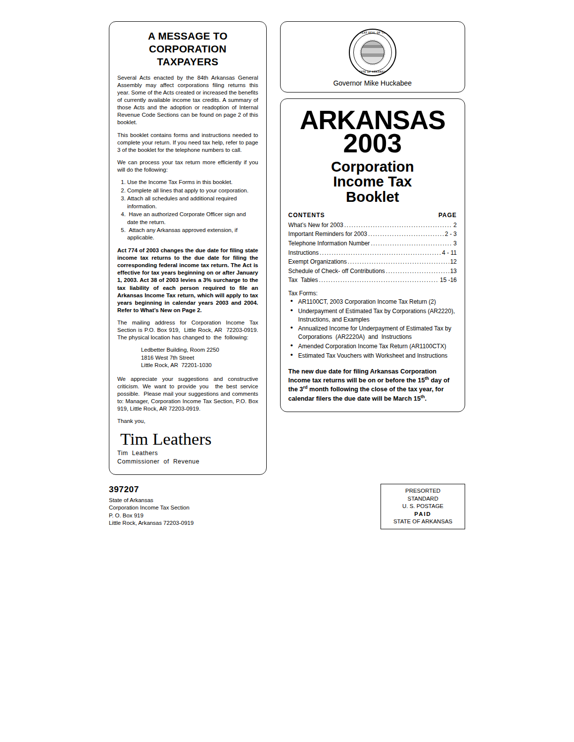A MESSAGE TO CORPORATION
TAXPAYERS
Several Acts enacted by the 84th Arkansas General Assembly may affect corporations filing returns this year. Some of the Acts created or increased the benefits of currently available income tax credits. A summary of those Acts and the adoption or readoption of Internal Revenue Code Sections can be found on page 2 of this booklet.
This booklet contains forms and instructions needed to complete your return. If you need tax help, refer to page 3 of the booklet for the telephone numbers to call.
We can process your tax return more efficiently if you will do the following:
Use the Income Tax Forms in this booklet.
Complete all lines that apply to your corporation.
Attach all schedules and additional required information.
Have an authorized Corporate Officer sign and date the return.
Attach any Arkansas approved extension, if applicable.
Act 774 of 2003 changes the due date for filing state income tax returns to the due date for filing the corresponding federal income tax return. The Act is effective for tax years beginning on or after January 1, 2003. Act 38 of 2003 levies a 3% surcharge to the tax liability of each person required to file an Arkansas Income Tax return, which will apply to tax years beginning in calendar years 2003 and 2004. Refer to What’s New on Page 2.
The mailing address for Corporation Income Tax Section is P.O. Box 919, Little Rock, AR 72203-0919. The physical location has changed to the following:
Ledbetter Building, Room 2250
1816 West 7th Street
Little Rock, AR 72201-1030
We appreciate your suggestions and constructive criticism. We want to provide you the best service possible. Please mail your suggestions and comments to: Manager, Corporation Income Tax Section, P.O. Box 919, Little Rock, AR 72203-0919.
Thank you,
Tim Leathers
Tim Leathers
Commissioner of Revenue
GREAT SEAL OF THE
STATE OF ARKANSAS
Governor Mike Huckabee
ARKANSAS 2003
Corporation
Income Tax
Booklet
CONTENTS PAGE
What’s New for 2003 ..................................................................... 2
Important Reminders for 2003 ............................................. 2 - 3
Telephone Information Number .................................................... 3
Instructions ......................................................................... 4 - 11
Exempt Organizations ............................................................. 12
Schedule of Check- off Contributions ....................................... 13
Tax Tables ........................................................................... 15 -16
Tax Forms:
AR1100CT, 2003 Corporation Income Tax Return (2)
Underpayment of Estimated Tax by Corporations (AR2220),
Instructions, and Examples
Annualized Income for Underpayment of Estimated Tax by
Corporations (AR2220A) and Instructions
Amended Corporation Income Tax Return (AR1100CTX)
Estimated Tax Vouchers with Worksheet and Instructions
The new due date for filing Arkansas Corporation Income tax returns will be on or before the 15th day of the 3rd month following the close of the tax year, for calendar filers the due date will be March 15th.
397207
State of Arkansas
Corporation Income Tax Section
P. O. Box 919
Little Rock, Arkansas 72203-0919
PRESORTED
STANDARD
U. S. POSTAGE
PAID
STATE OF ARKANSAS